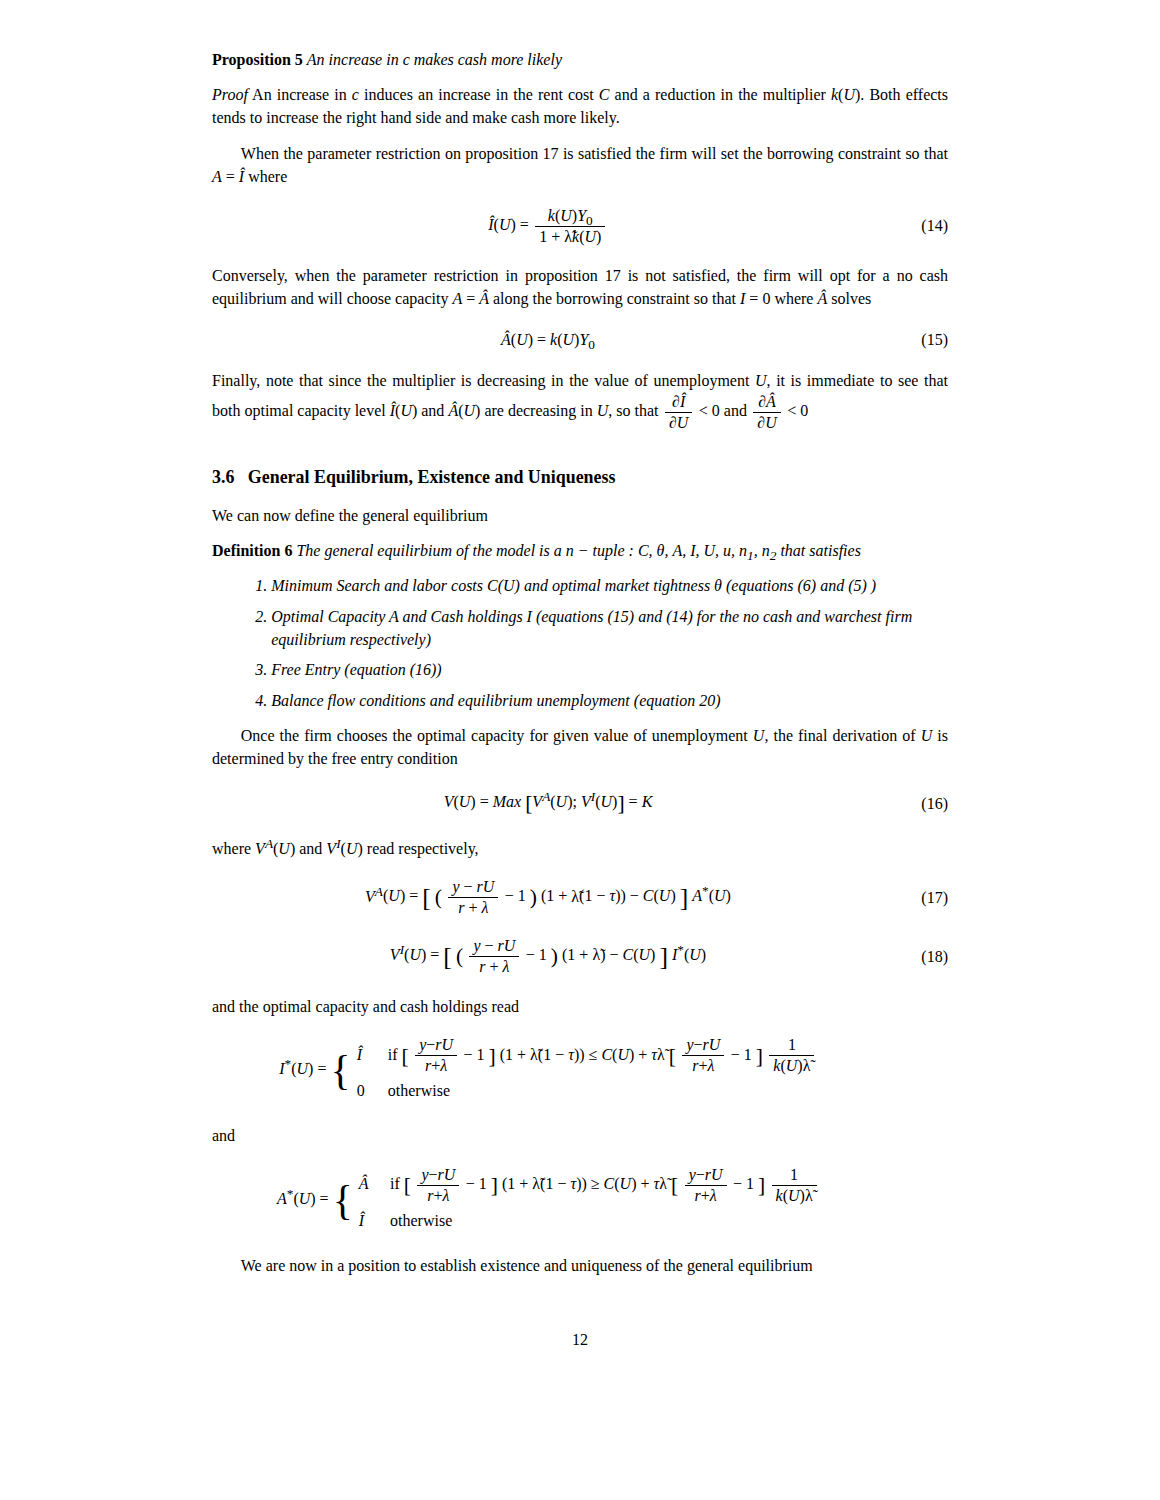Proposition 5 An increase in c makes cash more likely
Proof An increase in c induces an increase in the rent cost C and a reduction in the multiplier k(U). Both effects tends to increase the right hand side and make cash more likely.
When the parameter restriction on proposition 17 is satisfied the firm will set the borrowing constraint so that A = Î where
Î(U) = k(U)Y0 1 + λ̃k(U)
(14)
Conversely, when the parameter restriction in proposition 17 is not satisfied, the firm will opt for a no cash equilibrium and will choose capacity A = Â along the borrowing constraint so that I = 0 where Â solves
Â(U) = k(U)Y0
(15)
Finally, note that since the multiplier is decreasing in the value of unemployment U, it is immediate to see that both optimal capacity level Î(U) and Â(U) are decreasing in U, so that ∂Î∂U < 0 and ∂Â∂U < 0
3.6 General Equilibrium, Existence and Uniqueness
We can now define the general equilibrium
Definition 6 The general equilirbium of the model is a n − tuple : C, θ, A, I, U, u, n1, n2 that satisfies
Minimum Search and labor costs C(U) and optimal market tightness θ (equations (6) and (5) )
Optimal Capacity A and Cash holdings I (equations (15) and (14) for the no cash and warchest firm equilibrium respectively)
Free Entry (equation (16))
Balance flow conditions and equilibrium unemployment (equation 20)
Once the firm chooses the optimal capacity for given value of unemployment U, the final derivation of U is determined by the free entry condition
V(U) = Max [VA(U); VI(U)] = K
(16)
where VA(U) and VI(U) read respectively,
VA(U) = [ ( y − rU r + λ − 1 ) (1 + λ̃(1 − τ)) − C(U) ] A*(U)
(17)
VI(U) = [ ( y − rU r + λ − 1 ) (1 + λ̃) − C(U) ] I*(U)
(18)
and the optimal capacity and cash holdings read
I*(U) = {
Î if [ y−rU r+λ − 1 ] (1 + λ̃(1 − τ)) ≤ C(U) + τλ̃ [ y−rU r+λ − 1 ] 1 k(U)λ̃
0 otherwise
and
A*(U) = {
Â if [ y−rU r+λ − 1 ] (1 + λ̃(1 − τ)) ≥ C(U) + τλ̃ [ y−rU r+λ − 1 ] 1 k(U)λ̃
Î otherwise
We are now in a position to establish existence and uniqueness of the general equilibrium
12